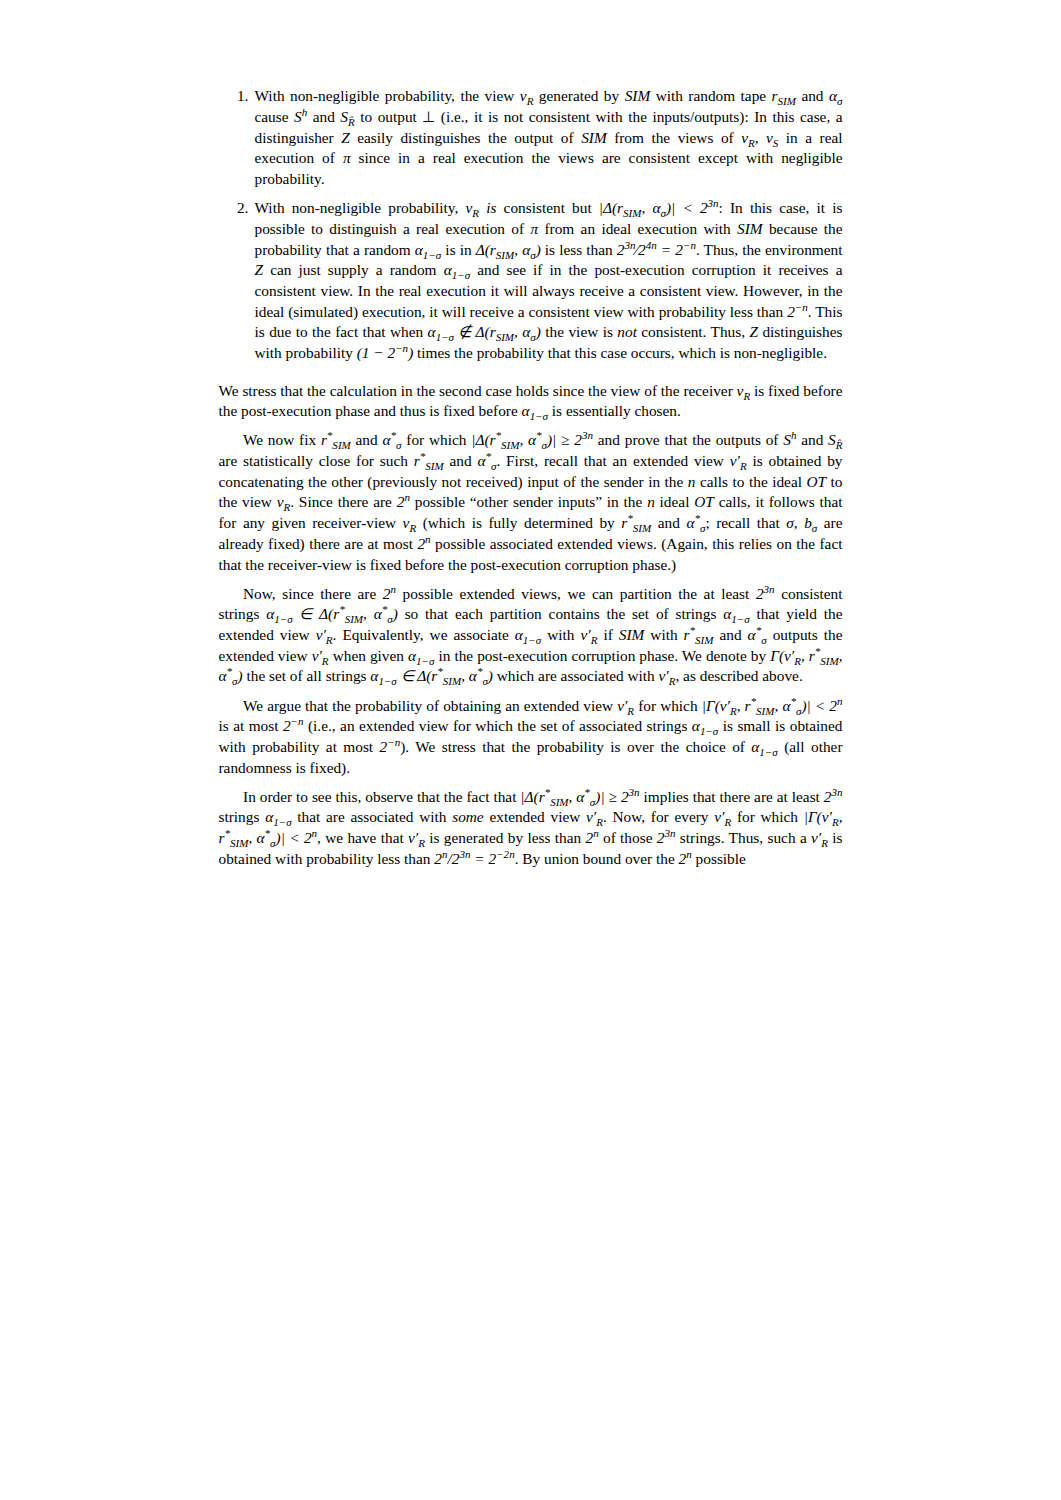With non-negligible probability, the view vR generated by SIM with random tape rSIM and ασ cause Sh and SR̂ to output ⊥ (i.e., it is not consistent with the inputs/outputs): In this case, a distinguisher Z easily distinguishes the output of SIM from the views of vR, vS in a real execution of π since in a real execution the views are consistent except with negligible probability.
With non-negligible probability, vR is consistent but |Δ(rSIM, ασ)| < 23n: In this case, it is possible to distinguish a real execution of π from an ideal execution with SIM because the probability that a random α1−σ is in Δ(rSIM, ασ) is less than 23n⁄24n = 2−n. Thus, the environment Z can just supply a random α1−σ and see if in the post-execution corruption it receives a consistent view. In the real execution it will always receive a consistent view. However, in the ideal (simulated) execution, it will receive a consistent view with probability less than 2−n. This is due to the fact that when α1−σ ∉ Δ(rSIM, ασ) the view is not consistent. Thus, Z distinguishes with probability (1 − 2−n) times the probability that this case occurs, which is non-negligible.
We stress that the calculation in the second case holds since the view of the receiver vR is fixed before the post-execution phase and thus is fixed before α1−σ is essentially chosen.
We now fix r*SIM and α*σ for which |Δ(r*SIM, α*σ)| ≥ 23n and prove that the outputs of Sh and SR̂ are statistically close for such r*SIM and α*σ. First, recall that an extended view v′R is obtained by concatenating the other (previously not received) input of the sender in the n calls to the ideal OT to the view vR. Since there are 2n possible “other sender inputs” in the n ideal OT calls, it follows that for any given receiver-view vR (which is fully determined by r*SIM and α*σ; recall that σ, bσ are already fixed) there are at most 2n possible associated extended views. (Again, this relies on the fact that the receiver-view is fixed before the post-execution corruption phase.)
Now, since there are 2n possible extended views, we can partition the at least 23n consistent strings α1−σ ∈ Δ(r*SIM, α*σ) so that each partition contains the set of strings α1−σ that yield the extended view v′R. Equivalently, we associate α1−σ with v′R if SIM with r*SIM and α*σ outputs the extended view v′R when given α1−σ in the post-execution corruption phase. We denote by Γ(v′R, r*SIM, α*σ) the set of all strings α1−σ ∈ Δ(r*SIM, α*σ) which are associated with v′R, as described above.
We argue that the probability of obtaining an extended view v′R for which |Γ(v′R, r*SIM, α*σ)| < 2n is at most 2−n (i.e., an extended view for which the set of associated strings α1−σ is small is obtained with probability at most 2−n). We stress that the probability is over the choice of α1−σ (all other randomness is fixed).
In order to see this, observe that the fact that |Δ(r*SIM, α*σ)| ≥ 23n implies that there are at least 23n strings α1−σ that are associated with some extended view v′R. Now, for every v′R for which |Γ(v′R, r*SIM, α*σ)| < 2n, we have that v′R is generated by less than 2n of those 23n strings. Thus, such a v′R is obtained with probability less than 2n/23n = 2−2n. By union bound over the 2n possible